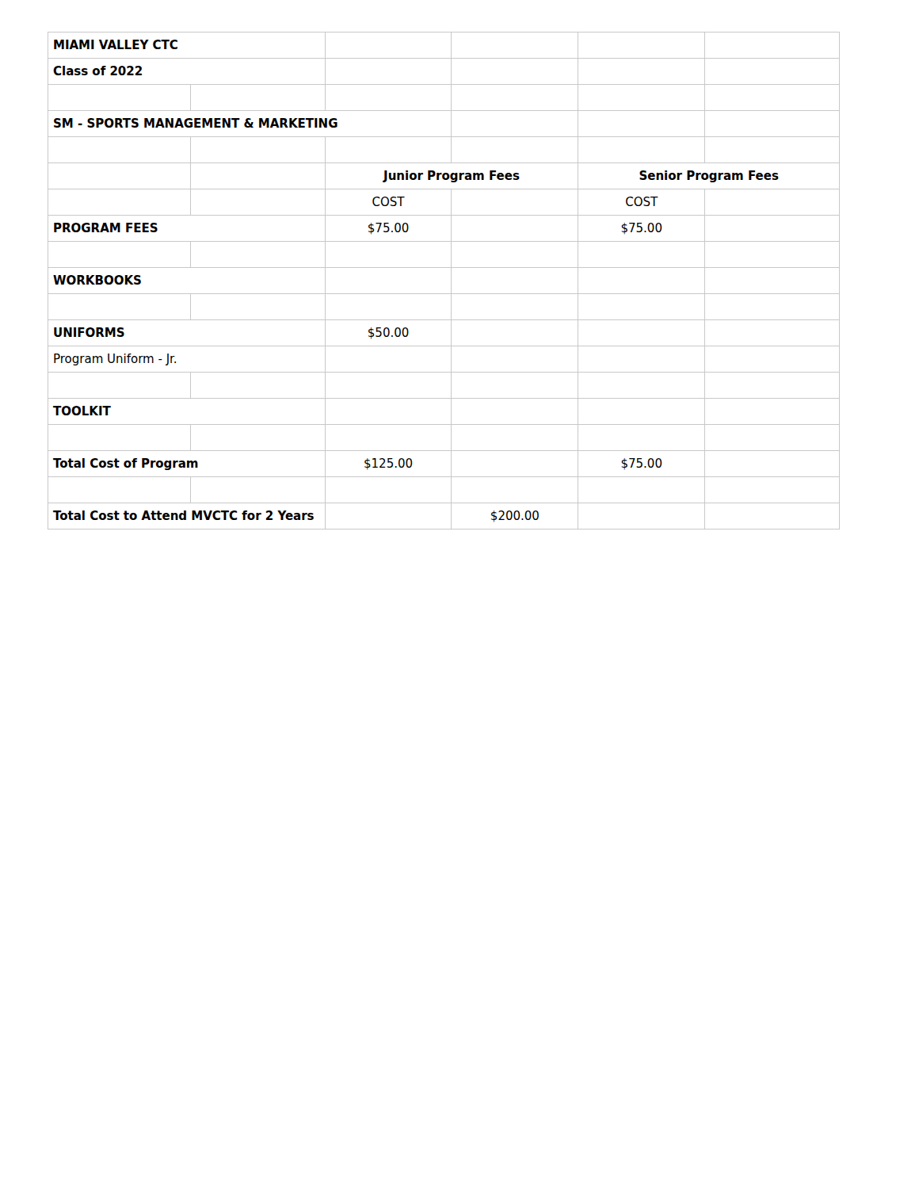| MIAMI VALLEY CTC | | | | |
| Class of 2022 | | | | |
| SM - SPORTS MANAGEMENT & MARKETING | | | |
| | | Junior Program Fees | Senior Program Fees |
| | | COST | | COST | |
| PROGRAM FEES | $75.00 | | $75.00 | |
| WORKBOOKS | | | | |
| UNIFORMS | $50.00 | | | |
| Program Uniform - Jr. | | | | |
| TOOLKIT | | | | |
| Total Cost of Program | $125.00 | | $75.00 | |
| Total Cost to Attend MVCTC for 2 Years | | $200.00 | | |